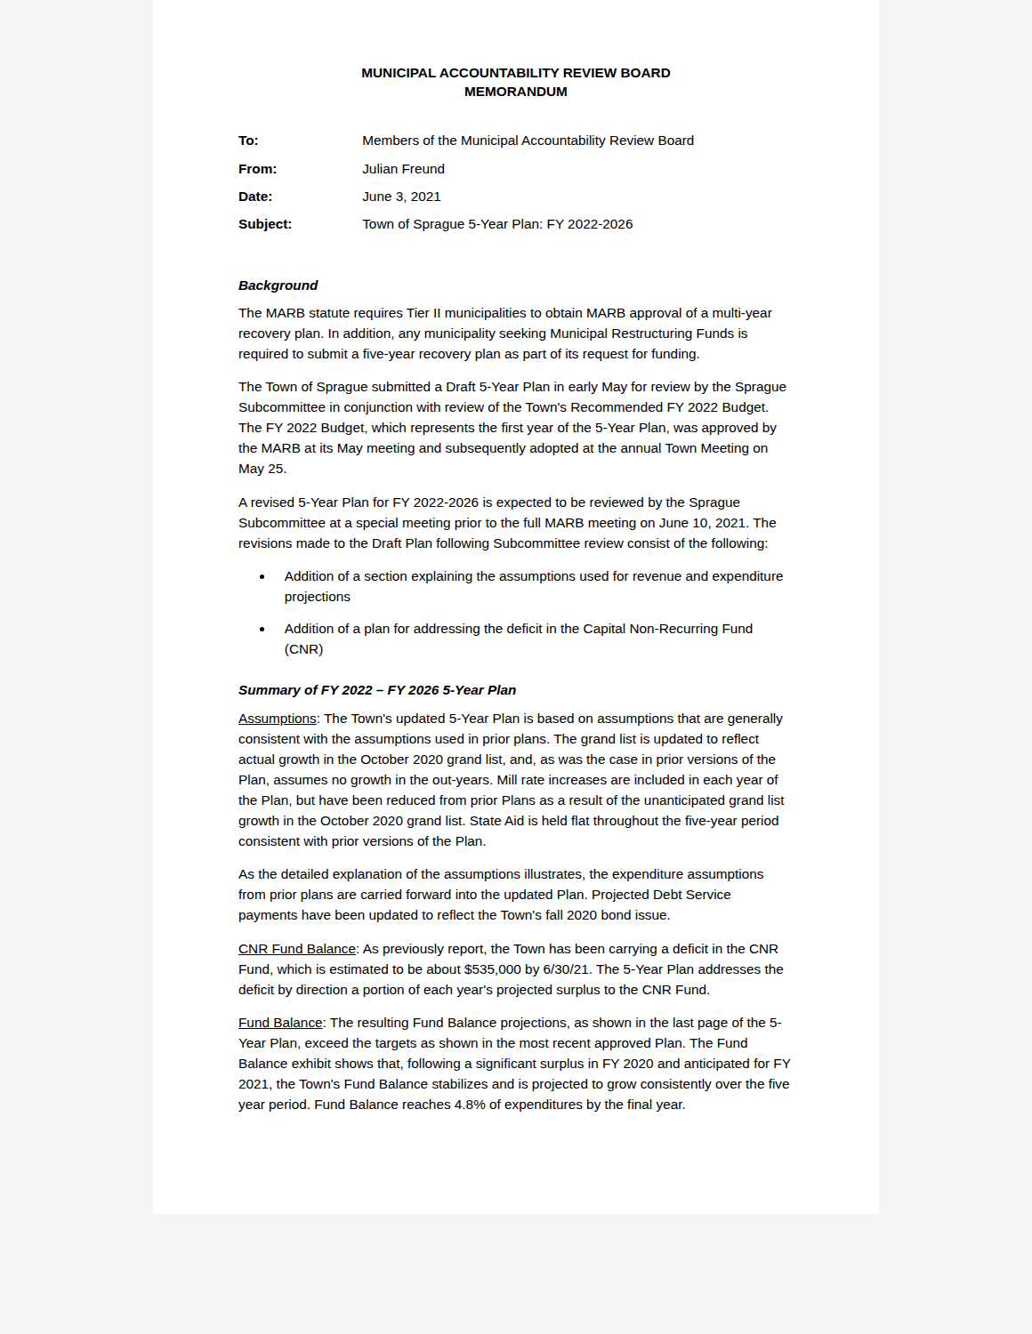MUNICIPAL ACCOUNTABILITY REVIEW BOARD
MEMORANDUM
| To: | Members of the Municipal Accountability Review Board |
| From: | Julian Freund |
| Date: | June 3, 2021 |
| Subject: | Town of Sprague 5-Year Plan: FY 2022-2026 |
Background
The MARB statute requires Tier II municipalities to obtain MARB approval of a multi-year recovery plan. In addition, any municipality seeking Municipal Restructuring Funds is required to submit a five-year recovery plan as part of its request for funding.
The Town of Sprague submitted a Draft 5-Year Plan in early May for review by the Sprague Subcommittee in conjunction with review of the Town's Recommended FY 2022 Budget. The FY 2022 Budget, which represents the first year of the 5-Year Plan, was approved by the MARB at its May meeting and subsequently adopted at the annual Town Meeting on May 25.
A revised 5-Year Plan for FY 2022-2026 is expected to be reviewed by the Sprague Subcommittee at a special meeting prior to the full MARB meeting on June 10, 2021. The revisions made to the Draft Plan following Subcommittee review consist of the following:
Addition of a section explaining the assumptions used for revenue and expenditure projections
Addition of a plan for addressing the deficit in the Capital Non-Recurring Fund (CNR)
Summary of FY 2022 – FY 2026 5-Year Plan
Assumptions: The Town's updated 5-Year Plan is based on assumptions that are generally consistent with the assumptions used in prior plans. The grand list is updated to reflect actual growth in the October 2020 grand list, and, as was the case in prior versions of the Plan, assumes no growth in the out-years. Mill rate increases are included in each year of the Plan, but have been reduced from prior Plans as a result of the unanticipated grand list growth in the October 2020 grand list. State Aid is held flat throughout the five-year period consistent with prior versions of the Plan.
As the detailed explanation of the assumptions illustrates, the expenditure assumptions from prior plans are carried forward into the updated Plan. Projected Debt Service payments have been updated to reflect the Town's fall 2020 bond issue.
CNR Fund Balance: As previously report, the Town has been carrying a deficit in the CNR Fund, which is estimated to be about $535,000 by 6/30/21. The 5-Year Plan addresses the deficit by direction a portion of each year's projected surplus to the CNR Fund.
Fund Balance: The resulting Fund Balance projections, as shown in the last page of the 5-Year Plan, exceed the targets as shown in the most recent approved Plan. The Fund Balance exhibit shows that, following a significant surplus in FY 2020 and anticipated for FY 2021, the Town's Fund Balance stabilizes and is projected to grow consistently over the five year period. Fund Balance reaches 4.8% of expenditures by the final year.